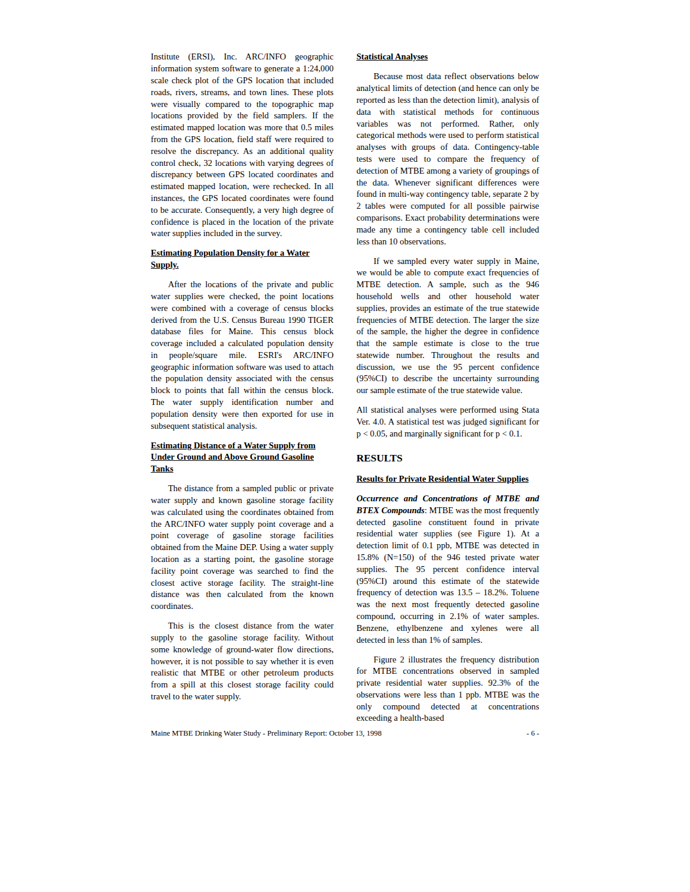Institute (ERSI), Inc. ARC/INFO geographic information system software to generate a 1:24,000 scale check plot of the GPS location that included roads, rivers, streams, and town lines. These plots were visually compared to the topographic map locations provided by the field samplers. If the estimated mapped location was more that 0.5 miles from the GPS location, field staff were required to resolve the discrepancy. As an additional quality control check, 32 locations with varying degrees of discrepancy between GPS located coordinates and estimated mapped location, were rechecked. In all instances, the GPS located coordinates were found to be accurate. Consequently, a very high degree of confidence is placed in the location of the private water supplies included in the survey.
Estimating Population Density for a Water Supply.
After the locations of the private and public water supplies were checked, the point locations were combined with a coverage of census blocks derived from the U.S. Census Bureau 1990 TIGER database files for Maine. This census block coverage included a calculated population density in people/square mile. ESRI's ARC/INFO geographic information software was used to attach the population density associated with the census block to points that fall within the census block. The water supply identification number and population density were then exported for use in subsequent statistical analysis.
Estimating Distance of a Water Supply from Under Ground and Above Ground Gasoline Tanks
The distance from a sampled public or private water supply and known gasoline storage facility was calculated using the coordinates obtained from the ARC/INFO water supply point coverage and a point coverage of gasoline storage facilities obtained from the Maine DEP. Using a water supply location as a starting point, the gasoline storage facility point coverage was searched to find the closest active storage facility. The straight-line distance was then calculated from the known coordinates.
This is the closest distance from the water supply to the gasoline storage facility. Without some knowledge of ground-water flow directions, however, it is not possible to say whether it is even realistic that MTBE or other petroleum products from a spill at this closest storage facility could travel to the water supply.
Statistical Analyses
Because most data reflect observations below analytical limits of detection (and hence can only be reported as less than the detection limit), analysis of data with statistical methods for continuous variables was not performed. Rather, only categorical methods were used to perform statistical analyses with groups of data. Contingency-table tests were used to compare the frequency of detection of MTBE among a variety of groupings of the data. Whenever significant differences were found in multi-way contingency table, separate 2 by 2 tables were computed for all possible pairwise comparisons. Exact probability determinations were made any time a contingency table cell included less than 10 observations.
If we sampled every water supply in Maine, we would be able to compute exact frequencies of MTBE detection. A sample, such as the 946 household wells and other household water supplies, provides an estimate of the true statewide frequencies of MTBE detection. The larger the size of the sample, the higher the degree in confidence that the sample estimate is close to the true statewide number. Throughout the results and discussion, we use the 95 percent confidence (95%CI) to describe the uncertainty surrounding our sample estimate of the true statewide value.
All statistical analyses were performed using Stata Ver. 4.0. A statistical test was judged significant for p < 0.05, and marginally significant for p < 0.1.
RESULTS
Results for Private Residential Water Supplies
Occurrence and Concentrations of MTBE and BTEX Compounds: MTBE was the most frequently detected gasoline constituent found in private residential water supplies (see Figure 1). At a detection limit of 0.1 ppb, MTBE was detected in 15.8% (N=150) of the 946 tested private water supplies. The 95 percent confidence interval (95%CI) around this estimate of the statewide frequency of detection was 13.5 – 18.2%. Toluene was the next most frequently detected gasoline compound, occurring in 2.1% of water samples. Benzene, ethylbenzene and xylenes were all detected in less than 1% of samples.
Figure 2 illustrates the frequency distribution for MTBE concentrations observed in sampled private residential water supplies. 92.3% of the observations were less than 1 ppb. MTBE was the only compound detected at concentrations exceeding a health-based
Maine MTBE Drinking Water Study - Preliminary Report: October 13, 1998
- 6 -